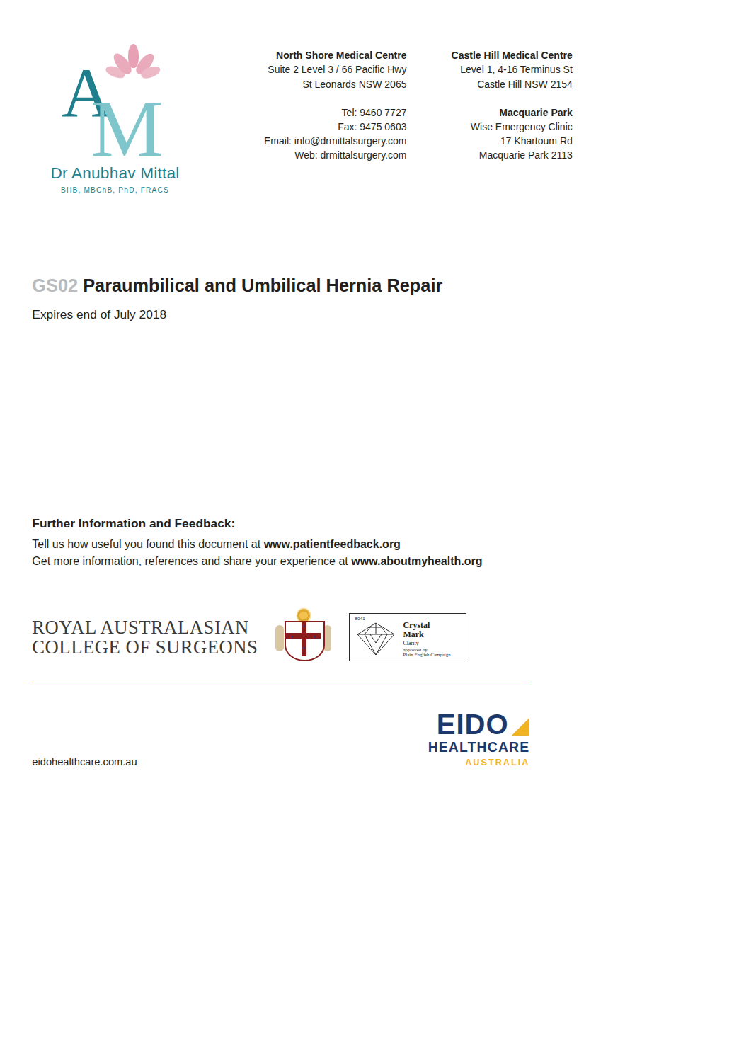A M
Dr Anubhav Mittal
BHB, MBChB, PhD, FRACS
North Shore Medical Centre
Suite 2 Level 3 / 66 Pacific Hwy
St Leonards NSW 2065
Tel: 9460 7727
Fax: 9475 0603
Email: info@drmittalsurgery.com
Web: drmittalsurgery.com
Castle Hill Medical Centre
Level 1, 4-16 Terminus St
Castle Hill NSW 2154
Macquarie Park
Wise Emergency Clinic
17 Khartoum Rd
Macquarie Park 2113
GS02 Paraumbilical and Umbilical Hernia Repair
Expires end of July 2018
Further Information and Feedback:
Tell us how useful you found this document at www.patientfeedback.org
Get more information, references and share your experience at www.aboutmyhealth.org
ROYAL AUSTRALASIAN
COLLEGE OF SURGEONS
★
★
★
★
8041
Crystal
Mark
Clarity
approved by
Plain English Campaign
eidohealthcare.com.au
EIDO
HEALTHCARE
AUSTRALIA